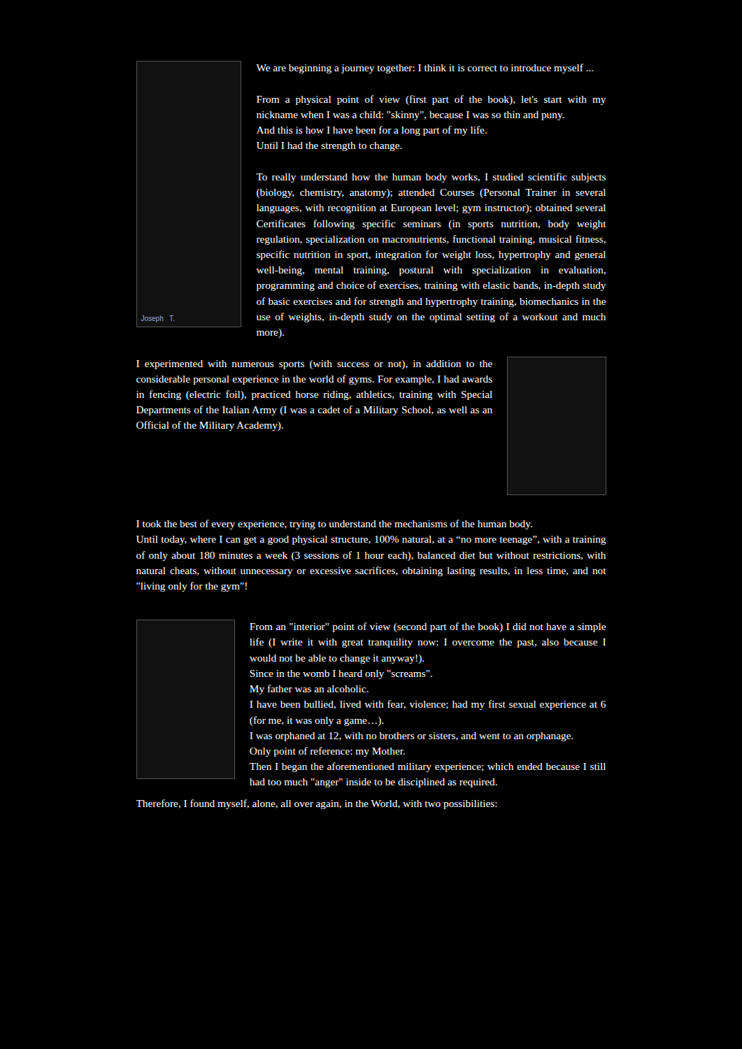Joseph T.
We are beginning a journey together: I think it is correct to introduce myself ...
From a physical point of view (first part of the book), let's start with my nickname when I was a child: "skinny", because I was so thin and puny.
And this is how I have been for a long part of my life.
Until I had the strength to change.
To really understand how the human body works, I studied scientific subjects (biology, chemistry, anatomy); attended Courses (Personal Trainer in several languages, with recognition at European level; gym instructor); obtained several Certificates following specific seminars (in sports nutrition, body weight regulation, specialization on macronutrients, functional training, musical fitness, specific nutrition in sport, integration for weight loss, hypertrophy and general well-being, mental training, postural with specialization in evaluation, programming and choice of exercises, training with elastic bands, in-depth study of basic exercises and for strength and hypertrophy training, biomechanics in the use of weights, in-depth study on the optimal setting of a workout and much more).
I experimented with numerous sports (with success or not), in addition to the considerable personal experience in the world of gyms. For example, I had awards in fencing (electric foil), practiced horse riding, athletics, training with Special Departments of the Italian Army (I was a cadet of a Military School, as well as an Official of the Military Academy).
I took the best of every experience, trying to understand the mechanisms of the human body.
Until today, where I can get a good physical structure, 100% natural, at a “no more teenage”, with a training of only about 180 minutes a week (3 sessions of 1 hour each), balanced diet but without restrictions, with natural cheats, without unnecessary or excessive sacrifices, obtaining lasting results, in less time, and not "living only for the gym"!
From an "interior" point of view (second part of the book) I did not have a simple life (I write it with great tranquility now: I overcome the past, also because I would not be able to change it anyway!).
Since in the womb I heard only "screams".
My father was an alcoholic.
I have been bullied, lived with fear, violence; had my first sexual experience at 6 (for me, it was only a game…).
I was orphaned at 12, with no brothers or sisters, and went to an orphanage.
Only point of reference: my Mother.
Then I began the aforementioned military experience; which ended because I still had too much "anger" inside to be disciplined as required.
Therefore, I found myself, alone, all over again, in the World, with two possibilities: